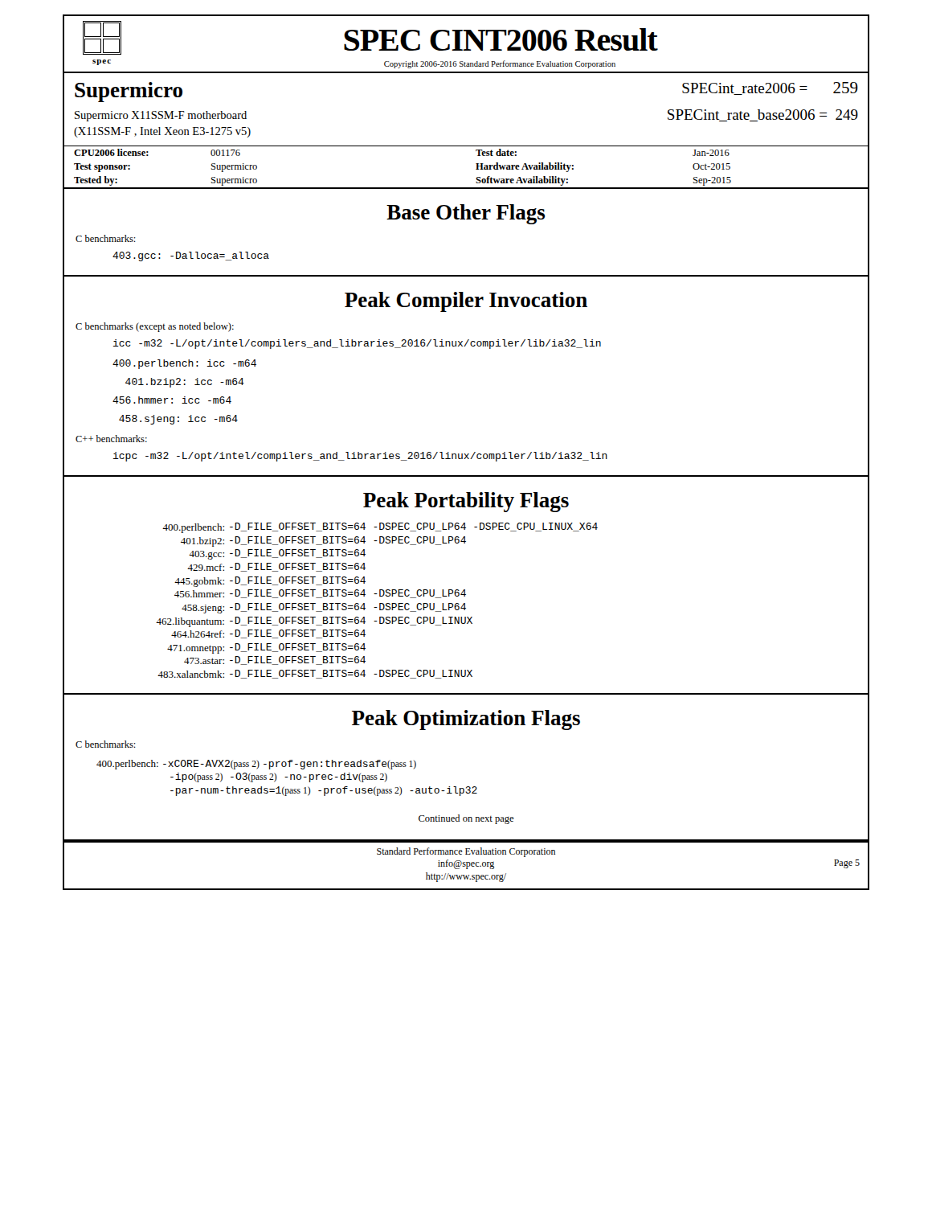spec
SPEC CINT2006 Result
Copyright 2006-2016 Standard Performance Evaluation Corporation
Supermicro
Supermicro X11SSM-F motherboard
(X11SSM-F , Intel Xeon E3-1275 v5)
SPECint_rate2006 = 259
SPECint_rate_base2006 = 249
| CPU2006 license: | 001176 | Test date: | Jan-2016 |
| Test sponsor: | Supermicro | Hardware Availability: | Oct-2015 |
| Tested by: | Supermicro | Software Availability: | Sep-2015 |
Base Other Flags
C benchmarks:
403.gcc: -Dalloca=_alloca
Peak Compiler Invocation
C benchmarks (except as noted below):
icc -m32 -L/opt/intel/compilers_and_libraries_2016/linux/compiler/lib/ia32_lin
400.perlbench: icc -m64
401.bzip2: icc -m64
456.hmmer: icc -m64
458.sjeng: icc -m64
C++ benchmarks:
icpc -m32 -L/opt/intel/compilers_and_libraries_2016/linux/compiler/lib/ia32_lin
Peak Portability Flags
400.perlbench:
-D_FILE_OFFSET_BITS=64 -DSPEC_CPU_LP64 -DSPEC_CPU_LINUX_X64
401.bzip2:
-D_FILE_OFFSET_BITS=64 -DSPEC_CPU_LP64
403.gcc:
-D_FILE_OFFSET_BITS=64
429.mcf:
-D_FILE_OFFSET_BITS=64
445.gobmk:
-D_FILE_OFFSET_BITS=64
456.hmmer:
-D_FILE_OFFSET_BITS=64 -DSPEC_CPU_LP64
458.sjeng:
-D_FILE_OFFSET_BITS=64 -DSPEC_CPU_LP64
462.libquantum:
-D_FILE_OFFSET_BITS=64 -DSPEC_CPU_LINUX
464.h264ref:
-D_FILE_OFFSET_BITS=64
471.omnetpp:
-D_FILE_OFFSET_BITS=64
473.astar:
-D_FILE_OFFSET_BITS=64
483.xalancbmk:
-D_FILE_OFFSET_BITS=64 -DSPEC_CPU_LINUX
Peak Optimization Flags
C benchmarks:
400.perlbench: -xCORE-AVX2(pass 2) -prof-gen:threadsafe(pass 1)
-ipo(pass 2) -O3(pass 2) -no-prec-div(pass 2)
-par-num-threads=1(pass 1) -prof-use(pass 2) -auto-ilp32
Continued on next page
Standard Performance Evaluation Corporation
info@spec.org
http://www.spec.org/
Page 5